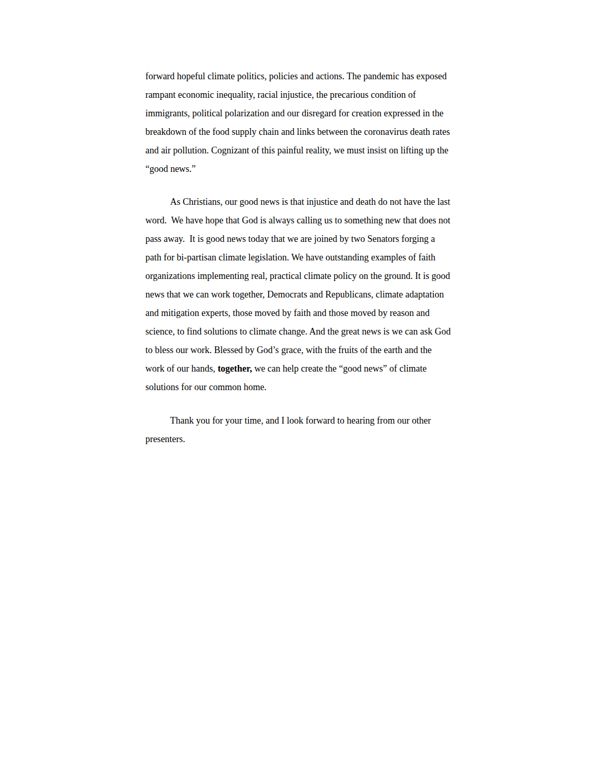forward hopeful climate politics, policies and actions. The pandemic has exposed rampant economic inequality, racial injustice, the precarious condition of immigrants, political polarization and our disregard for creation expressed in the breakdown of the food supply chain and links between the coronavirus death rates and air pollution. Cognizant of this painful reality, we must insist on lifting up the “good news.”
As Christians, our good news is that injustice and death do not have the last word. We have hope that God is always calling us to something new that does not pass away. It is good news today that we are joined by two Senators forging a path for bi-partisan climate legislation. We have outstanding examples of faith organizations implementing real, practical climate policy on the ground. It is good news that we can work together, Democrats and Republicans, climate adaptation and mitigation experts, those moved by faith and those moved by reason and science, to find solutions to climate change. And the great news is we can ask God to bless our work. Blessed by God’s grace, with the fruits of the earth and the work of our hands, together, we can help create the “good news” of climate solutions for our common home.
Thank you for your time, and I look forward to hearing from our other presenters.